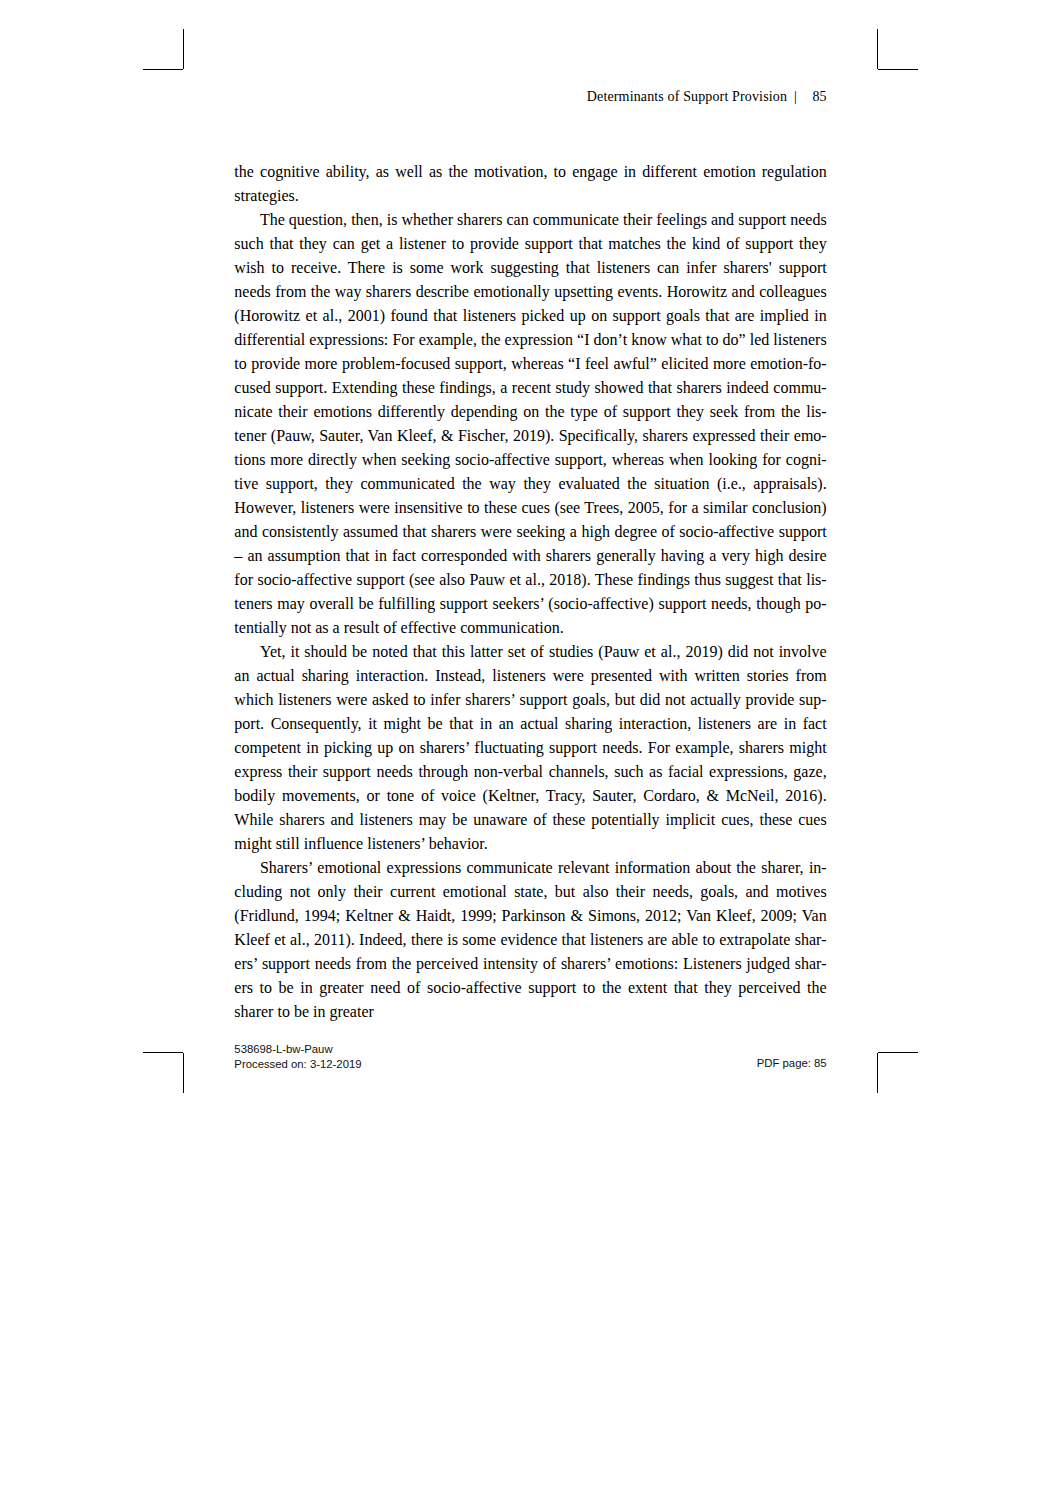Determinants of Support Provision|85
the cognitive ability, as well as the motivation, to engage in different emotion regulation strategies.
The question, then, is whether sharers can communicate their feelings and support needs such that they can get a listener to provide support that matches the kind of support they wish to receive. There is some work suggesting that listeners can infer sharers' support needs from the way sharers describe emotionally upsetting events. Horowitz and colleagues (Horowitz et al., 2001) found that listeners picked up on support goals that are implied in differential expressions: For example, the expression “I don’t know what to do” led listeners to provide more problem-focused support, whereas “I feel awful” elicited more emotion-focused support. Extending these findings, a recent study showed that sharers indeed communicate their emotions differently depending on the type of support they seek from the listener (Pauw, Sauter, Van Kleef, & Fischer, 2019). Specifically, sharers expressed their emotions more directly when seeking socio-affective support, whereas when looking for cognitive support, they communicated the way they evaluated the situation (i.e., appraisals). However, listeners were insensitive to these cues (see Trees, 2005, for a similar conclusion) and consistently assumed that sharers were seeking a high degree of socio-affective support – an assumption that in fact corresponded with sharers generally having a very high desire for socio-affective support (see also Pauw et al., 2018). These findings thus suggest that listeners may overall be fulfilling support seekers’ (socio-affective) support needs, though potentially not as a result of effective communication.
Yet, it should be noted that this latter set of studies (Pauw et al., 2019) did not involve an actual sharing interaction. Instead, listeners were presented with written stories from which listeners were asked to infer sharers’ support goals, but did not actually provide support. Consequently, it might be that in an actual sharing interaction, listeners are in fact competent in picking up on sharers’ fluctuating support needs. For example, sharers might express their support needs through non-verbal channels, such as facial expressions, gaze, bodily movements, or tone of voice (Keltner, Tracy, Sauter, Cordaro, & McNeil, 2016). While sharers and listeners may be unaware of these potentially implicit cues, these cues might still influence listeners’ behavior.
Sharers’ emotional expressions communicate relevant information about the sharer, including not only their current emotional state, but also their needs, goals, and motives (Fridlund, 1994; Keltner & Haidt, 1999; Parkinson & Simons, 2012; Van Kleef, 2009; Van Kleef et al., 2011). Indeed, there is some evidence that listeners are able to extrapolate sharers’ support needs from the perceived intensity of sharers’ emotions: Listeners judged sharers to be in greater need of socio-affective support to the extent that they perceived the sharer to be in greater
538698-L-bw-Pauw
Processed on: 3-12-2019
PDF page: 85